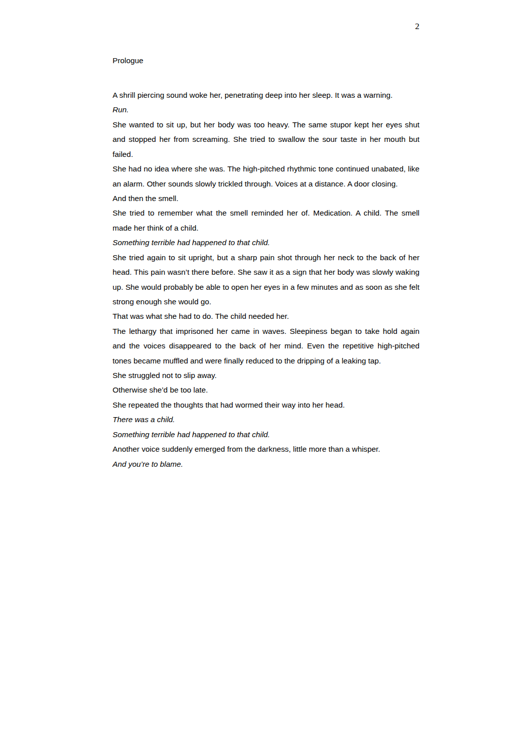2
Prologue
A shrill piercing sound woke her, penetrating deep into her sleep. It was a warning.
Run.
She wanted to sit up, but her body was too heavy. The same stupor kept her eyes shut and stopped her from screaming. She tried to swallow the sour taste in her mouth but failed.
She had no idea where she was. The high-pitched rhythmic tone continued unabated, like an alarm. Other sounds slowly trickled through. Voices at a distance. A door closing.
And then the smell.
She tried to remember what the smell reminded her of. Medication. A child. The smell made her think of a child.
Something terrible had happened to that child.
She tried again to sit upright, but a sharp pain shot through her neck to the back of her head. This pain wasn’t there before. She saw it as a sign that her body was slowly waking up. She would probably be able to open her eyes in a few minutes and as soon as she felt strong enough she would go.
That was what she had to do. The child needed her.
The lethargy that imprisoned her came in waves. Sleepiness began to take hold again and the voices disappeared to the back of her mind. Even the repetitive high-pitched tones became muffled and were finally reduced to the dripping of a leaking tap.
She struggled not to slip away.
Otherwise she’d be too late.
She repeated the thoughts that had wormed their way into her head.
There was a child.
Something terrible had happened to that child.
Another voice suddenly emerged from the darkness, little more than a whisper.
And you’re to blame.